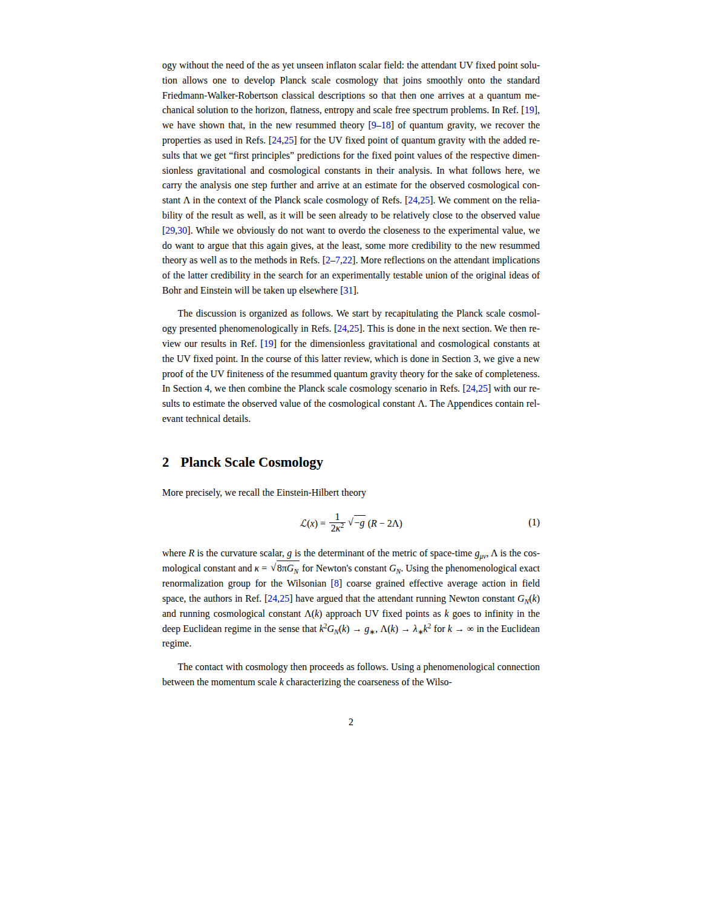ogy without the need of the as yet unseen inflaton scalar field: the attendant UV fixed point solution allows one to develop Planck scale cosmology that joins smoothly onto the standard Friedmann-Walker-Robertson classical descriptions so that then one arrives at a quantum mechanical solution to the horizon, flatness, entropy and scale free spectrum problems. In Ref. [19], we have shown that, in the new resummed theory [9–18] of quantum gravity, we recover the properties as used in Refs. [24,25] for the UV fixed point of quantum gravity with the added results that we get “first principles” predictions for the fixed point values of the respective dimensionless gravitational and cosmological constants in their analysis. In what follows here, we carry the analysis one step further and arrive at an estimate for the observed cosmological constant Λ in the context of the Planck scale cosmology of Refs. [24,25]. We comment on the reliability of the result as well, as it will be seen already to be relatively close to the observed value [29,30]. While we obviously do not want to overdo the closeness to the experimental value, we do want to argue that this again gives, at the least, some more credibility to the new resummed theory as well as to the methods in Refs. [2–7,22]. More reflections on the attendant implications of the latter credibility in the search for an experimentally testable union of the original ideas of Bohr and Einstein will be taken up elsewhere [31].
The discussion is organized as follows. We start by recapitulating the Planck scale cosmology presented phenomenologically in Refs. [24,25]. This is done in the next section. We then review our results in Ref. [19] for the dimensionless gravitational and cosmological constants at the UV fixed point. In the course of this latter review, which is done in Section 3, we give a new proof of the UV finiteness of the resummed quantum gravity theory for the sake of completeness. In Section 4, we then combine the Planck scale cosmology scenario in Refs. [24,25] with our results to estimate the observed value of the cosmological constant Λ. The Appendices contain relevant technical details.
2 Planck Scale Cosmology
More precisely, we recall the Einstein-Hilbert theory
ℒ(x) = 12κ2−g (R − 2Λ)
(1)
where R is the curvature scalar, g is the determinant of the metric of space-time gμν, Λ is the cosmological constant and κ = 8πGN for Newton's constant GN. Using the phenomenological exact renormalization group for the Wilsonian [8] coarse grained effective average action in field space, the authors in Ref. [24,25] have argued that the attendant running Newton constant GN(k) and running cosmological constant Λ(k) approach UV fixed points as k goes to infinity in the deep Euclidean regime in the sense that k2GN(k) → g∗, Λ(k) → λ∗k2 for k → ∞ in the Euclidean regime.
The contact with cosmology then proceeds as follows. Using a phenomenological connection between the momentum scale k characterizing the coarseness of the Wilso-
2